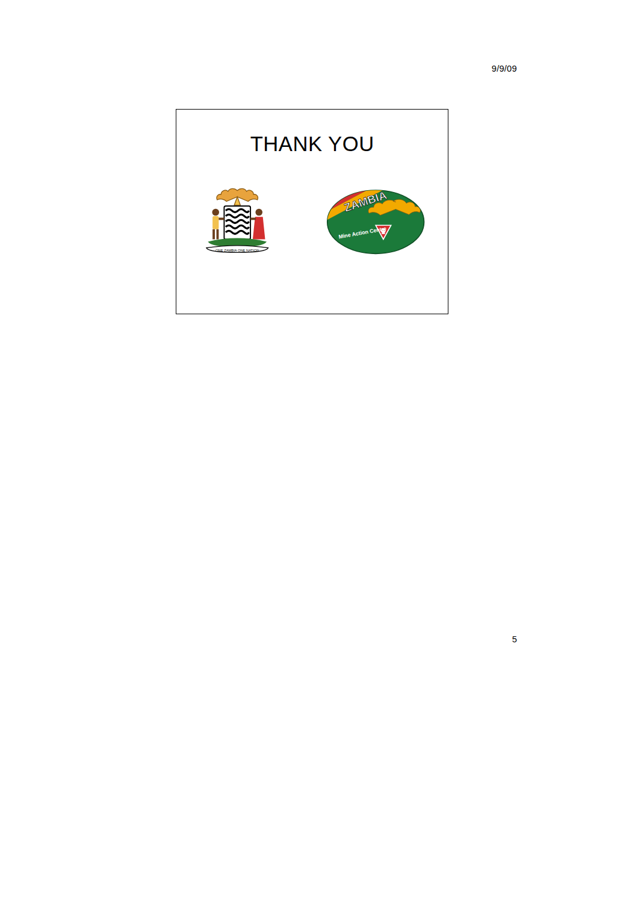9/9/09
THANK YOU
ONE ZAMBIA ONE NATION
ZAMBIA Mine Action Centre
5